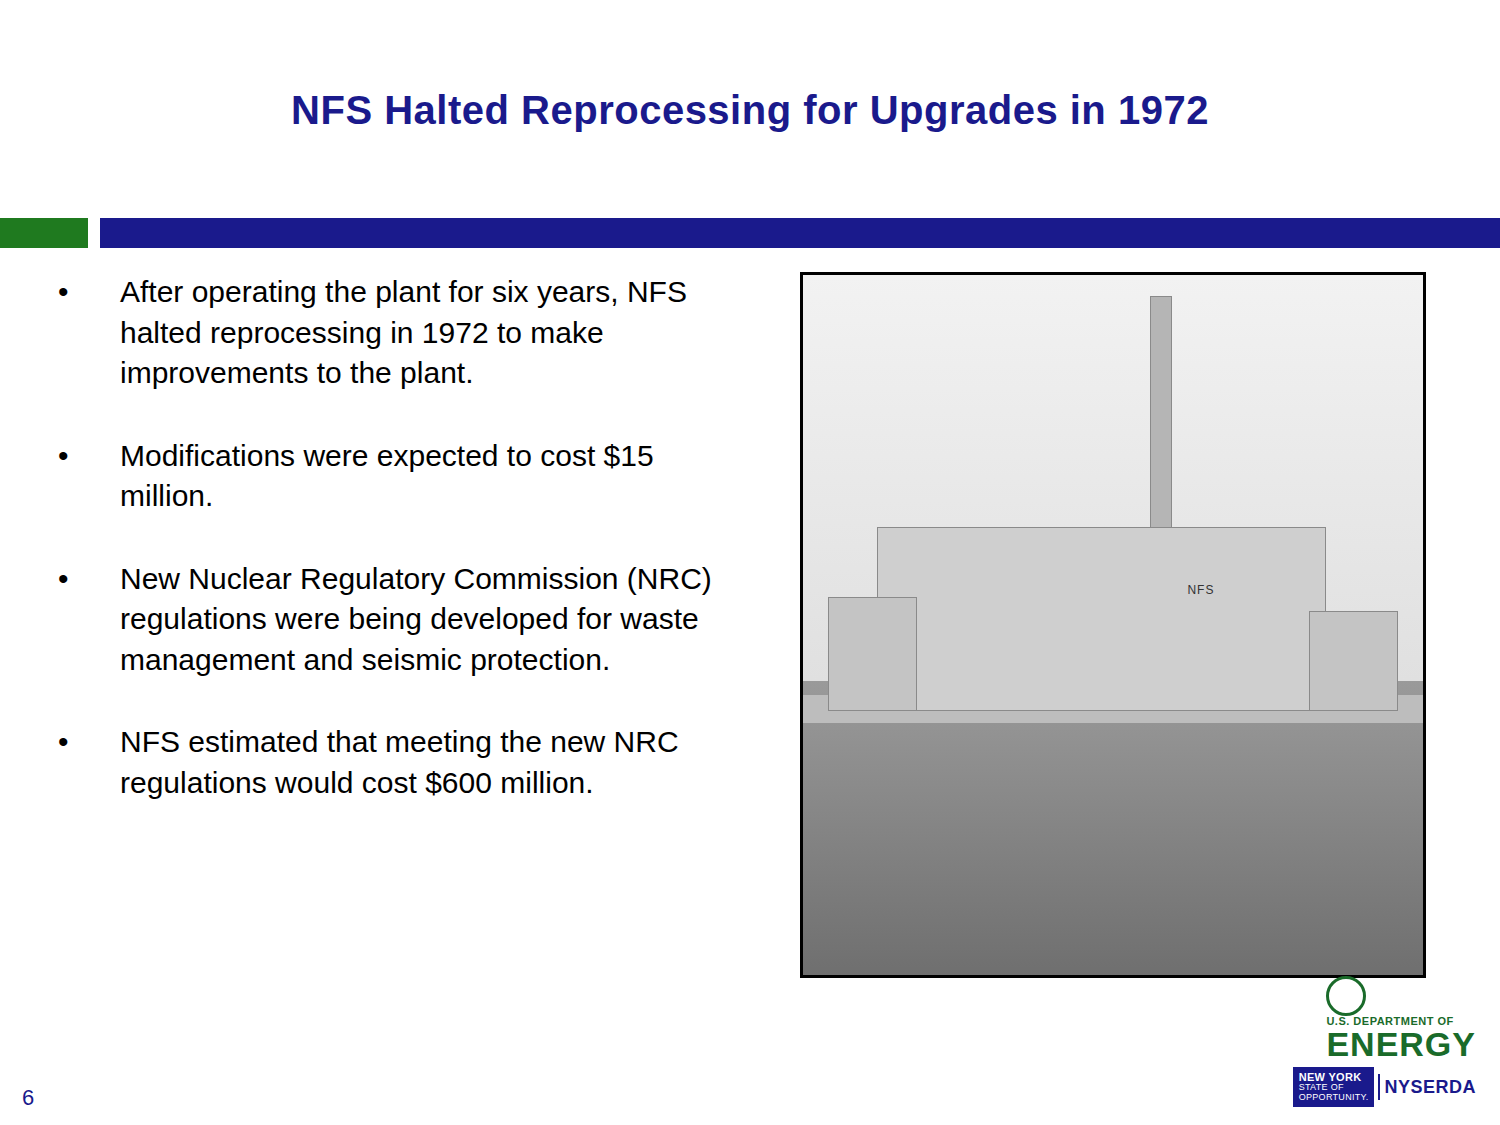NFS Halted Reprocessing for Upgrades in 1972
After operating the plant for six years, NFS halted reprocessing in 1972 to make improvements to the plant.
Modifications were expected to cost $15 million.
New Nuclear Regulatory Commission (NRC) regulations were being developed for waste management and seismic protection.
NFS estimated that meeting the new NRC regulations would cost $600 million.
NFS
U.S. DEPARTMENT OF ENERGY
NEW YORKSTATE OF
OPPORTUNITY. NYSERDA
6